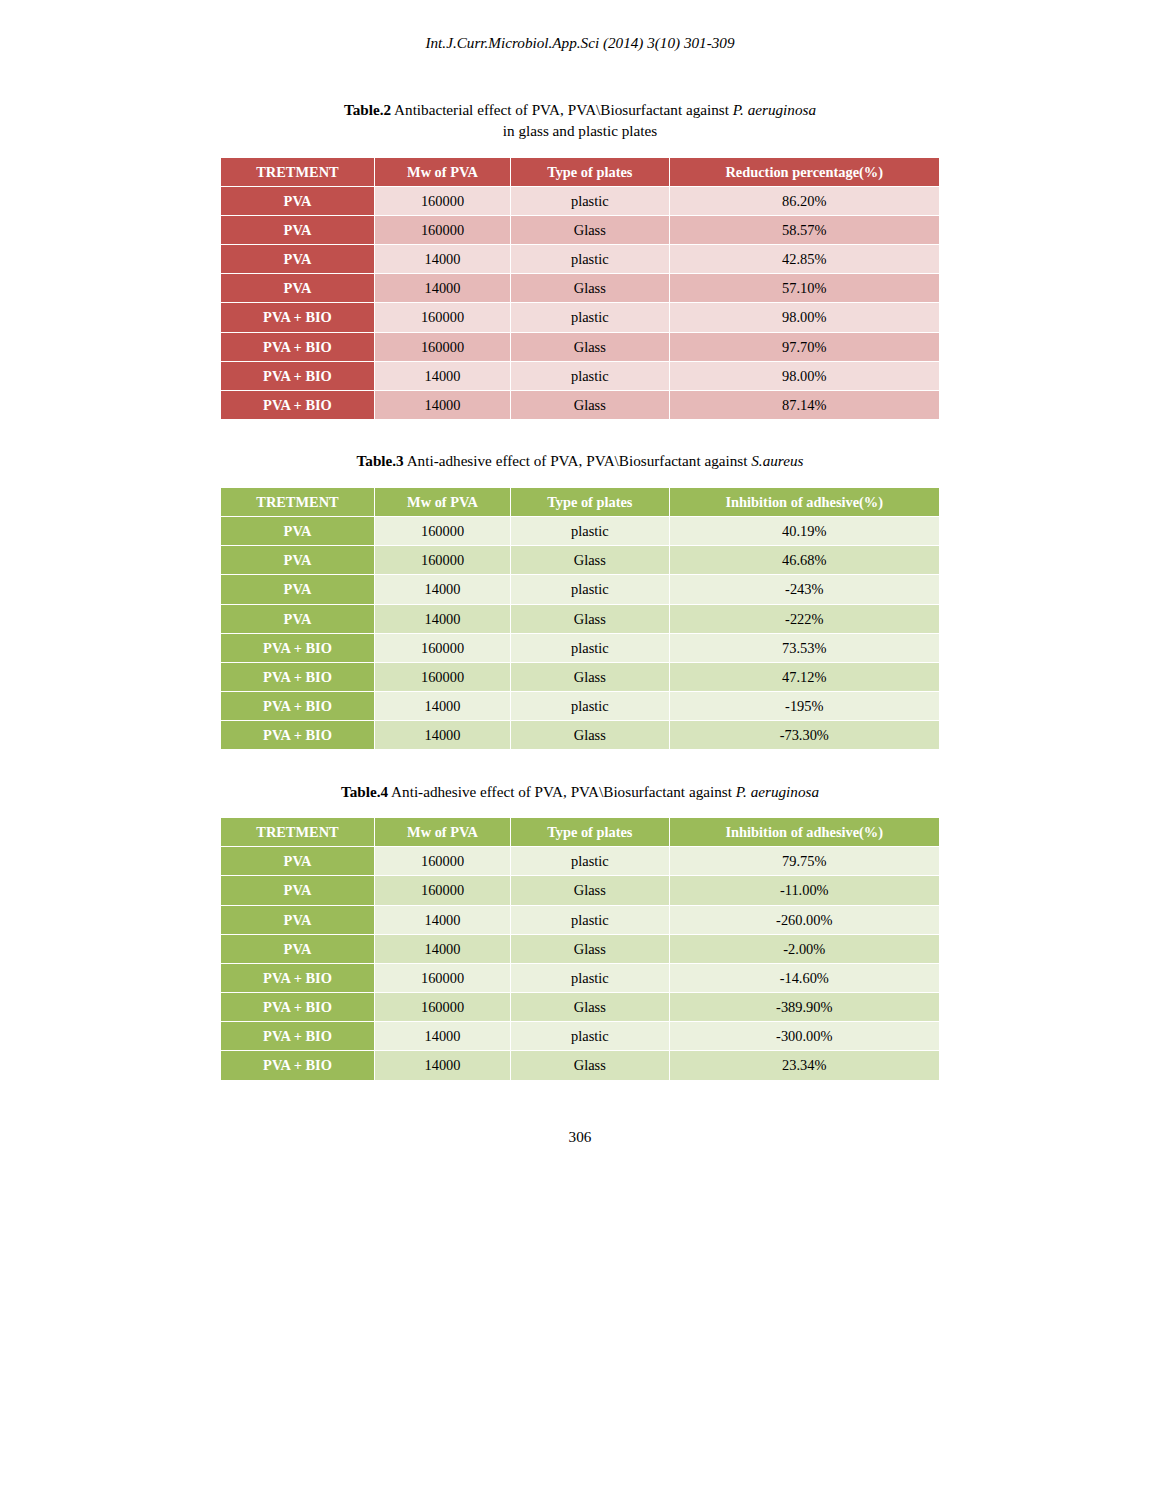Int.J.Curr.Microbiol.App.Sci (2014) 3(10) 301-309
Table.2 Antibacterial effect of PVA, PVA\Biosurfactant against P. aeruginosa
in glass and plastic plates
| TRETMENT | Mw of PVA | Type of plates | Reduction percentage(%) |
| --- | --- | --- | --- |
| PVA | 160000 | plastic | 86.20% |
| PVA | 160000 | Glass | 58.57% |
| PVA | 14000 | plastic | 42.85% |
| PVA | 14000 | Glass | 57.10% |
| PVA + BIO | 160000 | plastic | 98.00% |
| PVA + BIO | 160000 | Glass | 97.70% |
| PVA + BIO | 14000 | plastic | 98.00% |
| PVA + BIO | 14000 | Glass | 87.14% |
Table.3 Anti-adhesive effect of PVA, PVA\Biosurfactant against S.aureus
| TRETMENT | Mw of PVA | Type of plates | Inhibition of adhesive(%) |
| --- | --- | --- | --- |
| PVA | 160000 | plastic | 40.19% |
| PVA | 160000 | Glass | 46.68% |
| PVA | 14000 | plastic | -243% |
| PVA | 14000 | Glass | -222% |
| PVA + BIO | 160000 | plastic | 73.53% |
| PVA + BIO | 160000 | Glass | 47.12% |
| PVA + BIO | 14000 | plastic | -195% |
| PVA + BIO | 14000 | Glass | -73.30% |
Table.4 Anti-adhesive effect of PVA, PVA\Biosurfactant against P. aeruginosa
| TRETMENT | Mw of PVA | Type of plates | Inhibition of adhesive(%) |
| --- | --- | --- | --- |
| PVA | 160000 | plastic | 79.75% |
| PVA | 160000 | Glass | -11.00% |
| PVA | 14000 | plastic | -260.00% |
| PVA | 14000 | Glass | -2.00% |
| PVA + BIO | 160000 | plastic | -14.60% |
| PVA + BIO | 160000 | Glass | -389.90% |
| PVA + BIO | 14000 | plastic | -300.00% |
| PVA + BIO | 14000 | Glass | 23.34% |
306